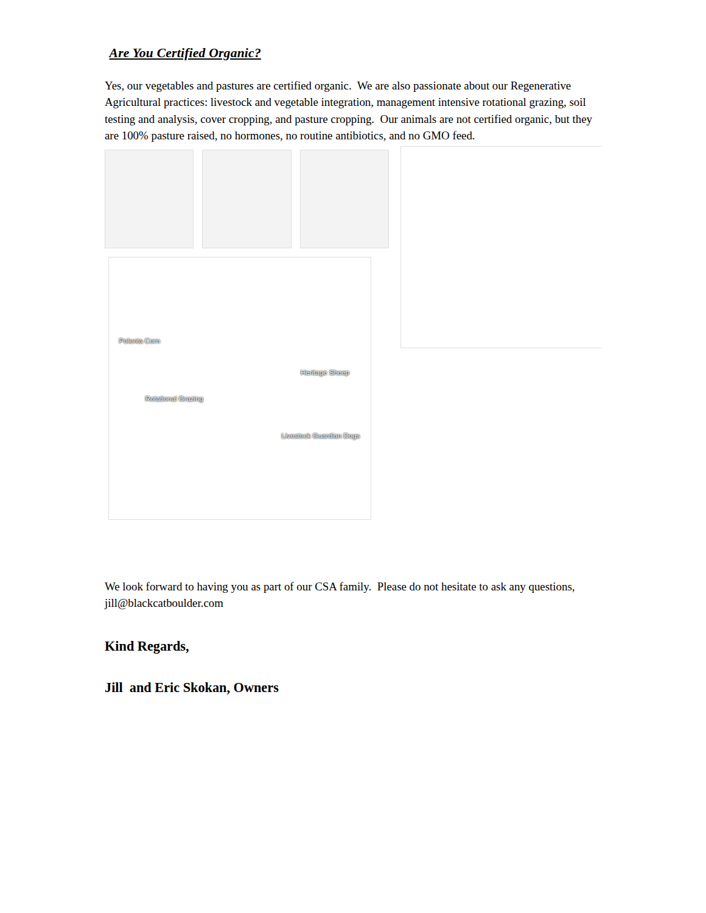Are You Certified Organic?
Yes, our vegetables and pastures are certified organic. We are also passionate about our Regenerative Agricultural practices: livestock and vegetable integration, management intensive rotational grazing, soil testing and analysis, cover cropping, and pasture cropping. Our animals are not certified organic, but they are 100% pasture raised, no hormones, no routine antibiotics, and no GMO feed.
Polenta Corn Rotational Grazing Heritage Sheep Livestock Guardian Dogs
We look forward to having you as part of our CSA family. Please do not hesitate to ask any questions, jill@blackcatboulder.com
Kind Regards,
Jill and Eric Skokan, Owners